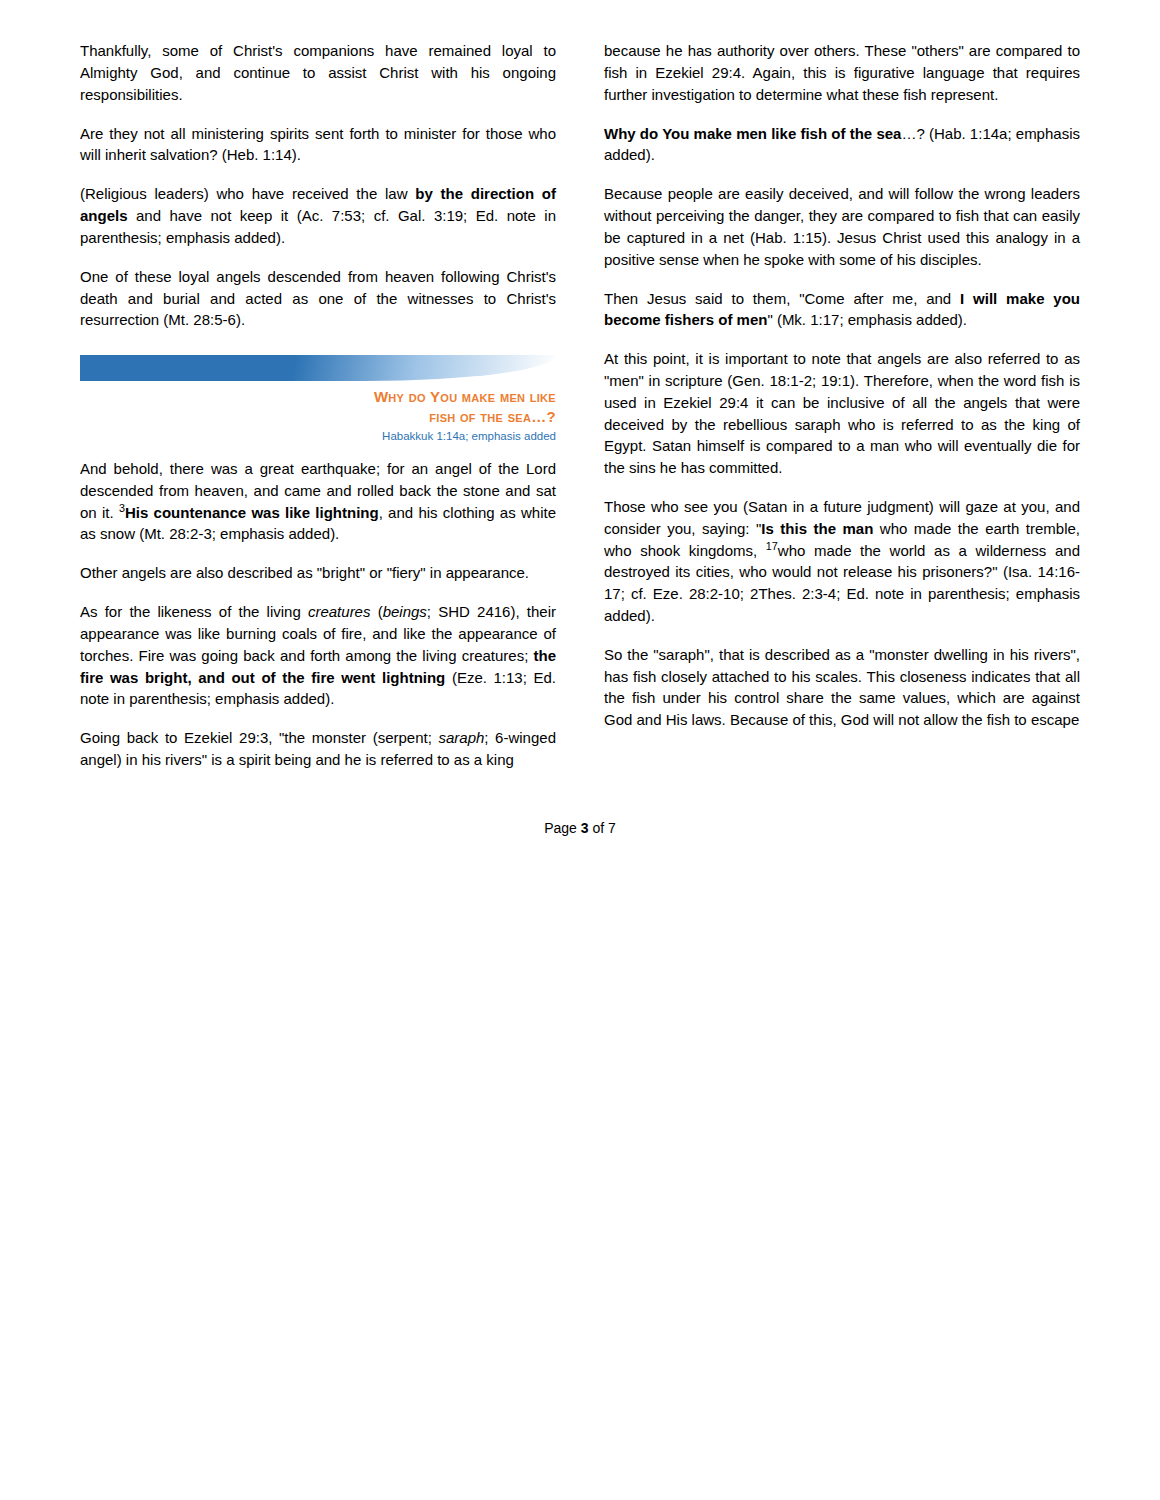Thankfully, some of Christ's companions have remained loyal to Almighty God, and continue to assist Christ with his ongoing responsibilities.
Are they not all ministering spirits sent forth to minister for those who will inherit salvation? (Heb. 1:14).
(Religious leaders) who have received the law by the direction of angels and have not keep it (Ac. 7:53; cf. Gal. 3:19; Ed. note in parenthesis; emphasis added).
One of these loyal angels descended from heaven following Christ's death and burial and acted as one of the witnesses to Christ's resurrection (Mt. 28:5-6).
Why do You make men like
fish of the sea…?
Habakkuk 1:14a; emphasis added
And behold, there was a great earthquake; for an angel of the Lord descended from heaven, and came and rolled back the stone and sat on it. 3His countenance was like lightning, and his clothing as white as snow (Mt. 28:2-3; emphasis added).
Other angels are also described as "bright" or "fiery" in appearance.
As for the likeness of the living creatures (beings; SHD 2416), their appearance was like burning coals of fire, and like the appearance of torches. Fire was going back and forth among the living creatures; the fire was bright, and out of the fire went lightning (Eze. 1:13; Ed. note in parenthesis; emphasis added).
Going back to Ezekiel 29:3, "the monster (serpent; saraph; 6-winged angel) in his rivers" is a spirit being and he is referred to as a king
because he has authority over others. These "others" are compared to fish in Ezekiel 29:4. Again, this is figurative language that requires further investigation to determine what these fish represent.
Why do You make men like fish of the sea…? (Hab. 1:14a; emphasis added).
Because people are easily deceived, and will follow the wrong leaders without perceiving the danger, they are compared to fish that can easily be captured in a net (Hab. 1:15). Jesus Christ used this analogy in a positive sense when he spoke with some of his disciples.
Then Jesus said to them, "Come after me, and I will make you become fishers of men" (Mk. 1:17; emphasis added).
At this point, it is important to note that angels are also referred to as "men" in scripture (Gen. 18:1-2; 19:1). Therefore, when the word fish is used in Ezekiel 29:4 it can be inclusive of all the angels that were deceived by the rebellious saraph who is referred to as the king of Egypt. Satan himself is compared to a man who will eventually die for the sins he has committed.
Those who see you (Satan in a future judgment) will gaze at you, and consider you, saying: "Is this the man who made the earth tremble, who shook kingdoms, 17who made the world as a wilderness and destroyed its cities, who would not release his prisoners?" (Isa. 14:16-17; cf. Eze. 28:2-10; 2Thes. 2:3-4; Ed. note in parenthesis; emphasis added).
So the "saraph", that is described as a "monster dwelling in his rivers", has fish closely attached to his scales. This closeness indicates that all the fish under his control share the same values, which are against God and His laws. Because of this, God will not allow the fish to escape
Page 3 of 7